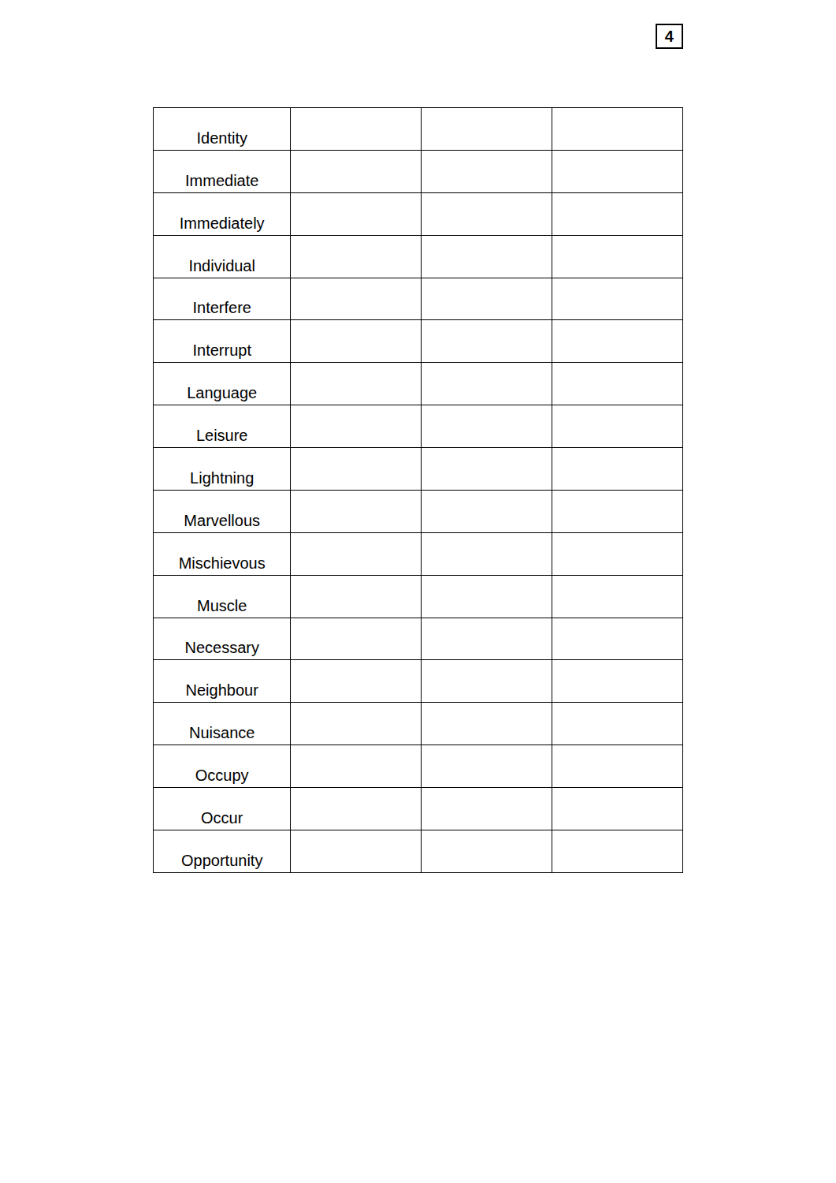4
| Identity | | | |
| Immediate | | | |
| Immediately | | | |
| Individual | | | |
| Interfere | | | |
| Interrupt | | | |
| Language | | | |
| Leisure | | | |
| Lightning | | | |
| Marvellous | | | |
| Mischievous | | | |
| Muscle | | | |
| Necessary | | | |
| Neighbour | | | |
| Nuisance | | | |
| Occupy | | | |
| Occur | | | |
| Opportunity | | | |